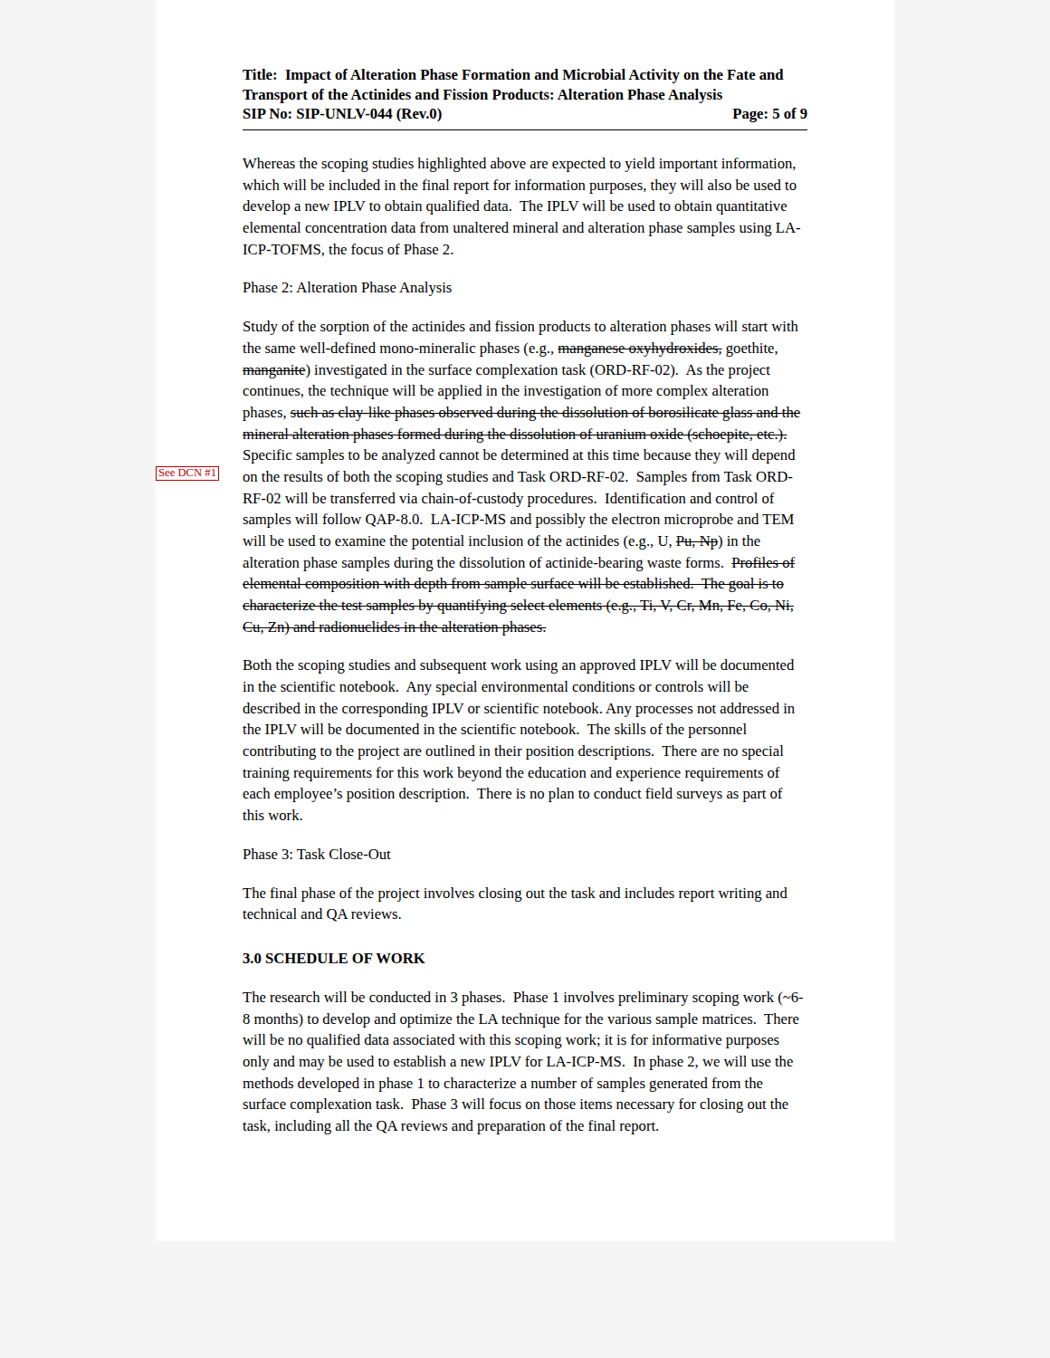Title: Impact of Alteration Phase Formation and Microbial Activity on the Fate and Transport of the Actinides and Fission Products: Alteration Phase Analysis
SIP No: SIP-UNLV-044 (Rev.0)
Page: 5 of 9
Whereas the scoping studies highlighted above are expected to yield important information, which will be included in the final report for information purposes, they will also be used to develop a new IPLV to obtain qualified data. The IPLV will be used to obtain quantitative elemental concentration data from unaltered mineral and alteration phase samples using LA-ICP-TOFMS, the focus of Phase 2.
Phase 2: Alteration Phase Analysis
Study of the sorption of the actinides and fission products to alteration phases will start with the same well-defined mono-mineralic phases (e.g., manganese oxyhydroxides, goethite, manganite) investigated in the surface complexation task (ORD-RF-02). As the project continues, the technique will be applied in the investigation of more complex alteration phases, such as clay-like phases observed during the dissolution of borosilicate glass and the mineral alteration phases formed during the dissolution of uranium oxide (schoepite, etc.). Specific samples to be analyzed cannot be determined at this time because they will depend on the results of both the See DCN #1scoping studies and Task ORD-RF-02. Samples from Task ORD-RF-02 will be transferred via chain-of-custody procedures. Identification and control of samples will follow QAP-8.0. LA-ICP-MS and possibly the electron microprobe and TEM will be used to examine the potential inclusion of the actinides (e.g., U, Pu, Np) in the alteration phase samples during the dissolution of actinide-bearing waste forms. Profiles of elemental composition with depth from sample surface will be established. The goal is to characterize the test samples by quantifying select elements (e.g., Ti, V, Cr, Mn, Fe, Co, Ni, Cu, Zn) and radionuclides in the alteration phases.
Both the scoping studies and subsequent work using an approved IPLV will be documented in the scientific notebook. Any special environmental conditions or controls will be described in the corresponding IPLV or scientific notebook. Any processes not addressed in the IPLV will be documented in the scientific notebook. The skills of the personnel contributing to the project are outlined in their position descriptions. There are no special training requirements for this work beyond the education and experience requirements of each employee’s position description. There is no plan to conduct field surveys as part of this work.
Phase 3: Task Close-Out
The final phase of the project involves closing out the task and includes report writing and technical and QA reviews.
3.0 SCHEDULE OF WORK
The research will be conducted in 3 phases. Phase 1 involves preliminary scoping work (~6-8 months) to develop and optimize the LA technique for the various sample matrices. There will be no qualified data associated with this scoping work; it is for informative purposes only and may be used to establish a new IPLV for LA-ICP-MS. In phase 2, we will use the methods developed in phase 1 to characterize a number of samples generated from the surface complexation task. Phase 3 will focus on those items necessary for closing out the task, including all the QA reviews and preparation of the final report.